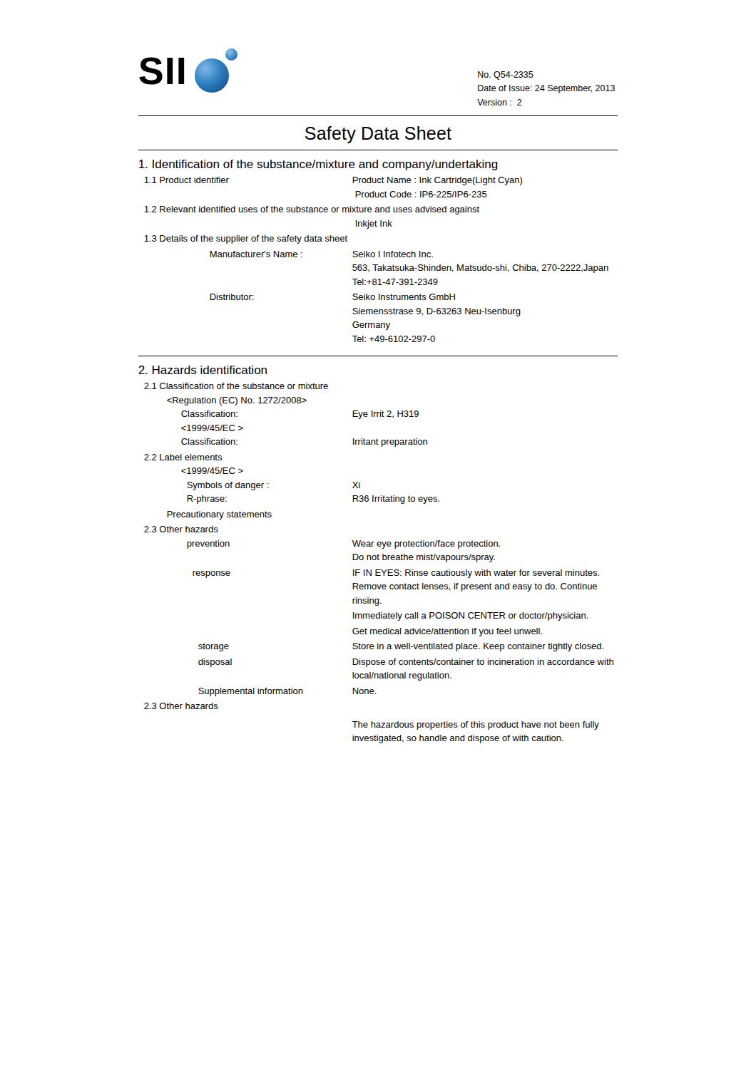SII
No. Q54-2335
Date of Issue: 24 September, 2013
Version : 2
Safety Data Sheet
1. Identification of the substance/mixture and company/undertaking
1.1 Product identifier
Product Name : Ink Cartridge(Light Cyan)
Product Code : IP6-225/IP6-235
1.2 Relevant identified uses of the substance or mixture and uses advised against
Inkjet Ink
1.3 Details of the supplier of the safety data sheet
Manufacturer's Name :
Seiko I Infotech Inc.
563, Takatsuka-Shinden, Matsudo-shi, Chiba, 270-2222,Japan
Tel:+81-47-391-2349
Distributor:
Seiko Instruments GmbH
Siemensstrase 9, D-63263 Neu-Isenburg
Germany
Tel: +49-6102-297-0
2. Hazards identification
2.1 Classification of the substance or mixture
<Regulation (EC) No. 1272/2008>
Classification:
Eye Irrit 2, H319
<1999/45/EC >
Classification:
Irritant preparation
2.2 Label elements
<1999/45/EC >
Symbols of danger :
Xi
R-phrase:
R36 Irritating to eyes.
Precautionary statements
2.3 Other hazards
prevention
Wear eye protection/face protection.
Do not breathe mist/vapours/spray.
response
IF IN EYES: Rinse cautiously with water for several minutes.
Remove contact lenses, if present and easy to do. Continue rinsing.
Immediately call a POISON CENTER or doctor/physician.
Get medical advice/attention if you feel unwell.
storage
Store in a well-ventilated place. Keep container tightly closed.
disposal
Dispose of contents/container to incineration in accordance with local/national regulation.
Supplemental information
None.
2.3 Other hazards
The hazardous properties of this product have not been fully investigated, so handle and dispose of with caution.